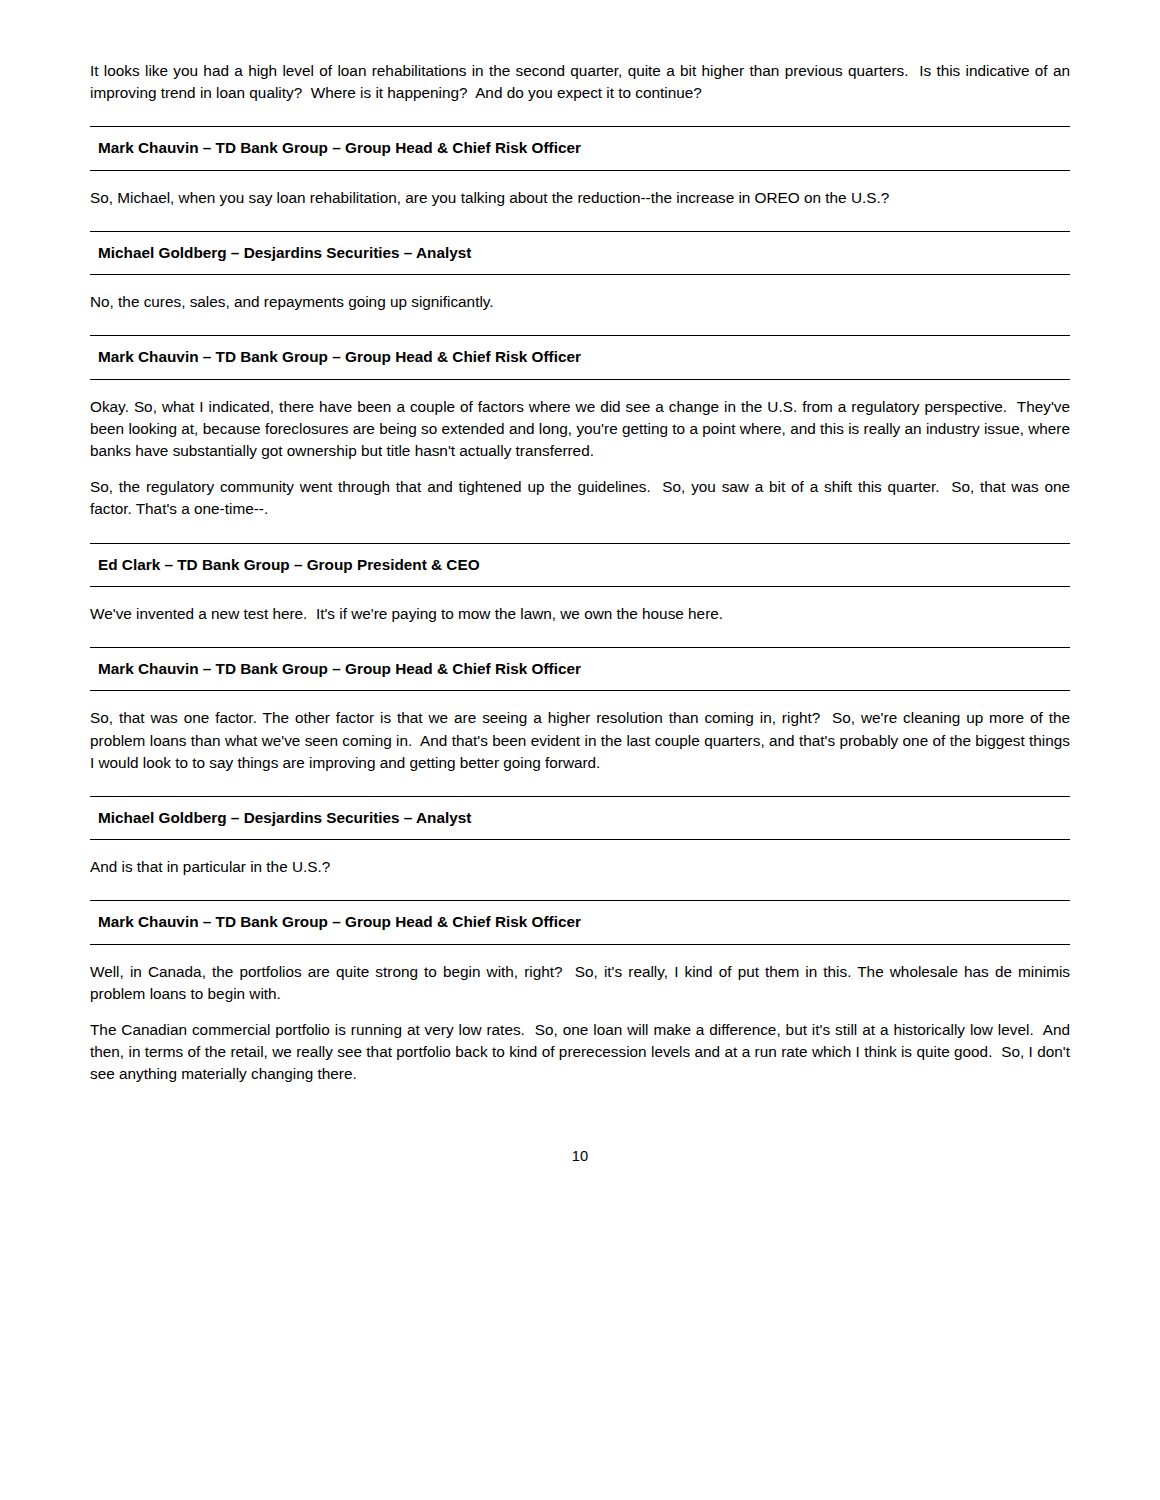It looks like you had a high level of loan rehabilitations in the second quarter, quite a bit higher than previous quarters. Is this indicative of an improving trend in loan quality? Where is it happening? And do you expect it to continue?
Mark Chauvin – TD Bank Group – Group Head & Chief Risk Officer
So, Michael, when you say loan rehabilitation, are you talking about the reduction--the increase in OREO on the U.S.?
Michael Goldberg – Desjardins Securities – Analyst
No, the cures, sales, and repayments going up significantly.
Mark Chauvin – TD Bank Group – Group Head & Chief Risk Officer
Okay. So, what I indicated, there have been a couple of factors where we did see a change in the U.S. from a regulatory perspective. They've been looking at, because foreclosures are being so extended and long, you're getting to a point where, and this is really an industry issue, where banks have substantially got ownership but title hasn't actually transferred.
So, the regulatory community went through that and tightened up the guidelines. So, you saw a bit of a shift this quarter. So, that was one factor. That's a one-time--.
Ed Clark – TD Bank Group – Group President & CEO
We've invented a new test here. It's if we're paying to mow the lawn, we own the house here.
Mark Chauvin – TD Bank Group – Group Head & Chief Risk Officer
So, that was one factor. The other factor is that we are seeing a higher resolution than coming in, right? So, we're cleaning up more of the problem loans than what we've seen coming in. And that's been evident in the last couple quarters, and that's probably one of the biggest things I would look to to say things are improving and getting better going forward.
Michael Goldberg – Desjardins Securities – Analyst
And is that in particular in the U.S.?
Mark Chauvin – TD Bank Group – Group Head & Chief Risk Officer
Well, in Canada, the portfolios are quite strong to begin with, right? So, it's really, I kind of put them in this. The wholesale has de minimis problem loans to begin with.
The Canadian commercial portfolio is running at very low rates. So, one loan will make a difference, but it's still at a historically low level. And then, in terms of the retail, we really see that portfolio back to kind of prerecession levels and at a run rate which I think is quite good. So, I don't see anything materially changing there.
10